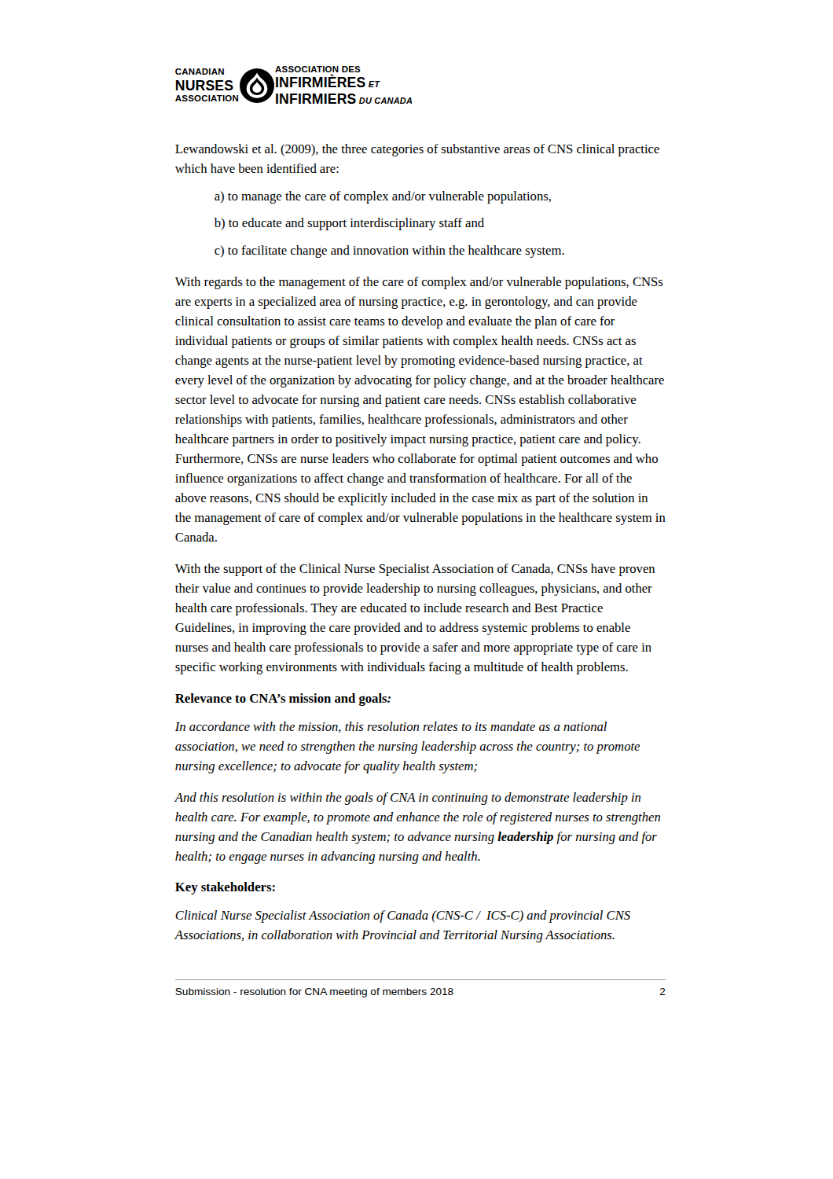| CANADIAN NURSES ASSOCIATION | | ASSOCIATION DES INFIRMIÈRES ET INFIRMIERS DU CANADA |
Lewandowski et al. (2009), the three categories of substantive areas of CNS clinical practice which have been identified are:
a) to manage the care of complex and/or vulnerable populations,
b) to educate and support interdisciplinary staff and
c) to facilitate change and innovation within the healthcare system.
With regards to the management of the care of complex and/or vulnerable populations, CNSs are experts in a specialized area of nursing practice, e.g. in gerontology, and can provide clinical consultation to assist care teams to develop and evaluate the plan of care for individual patients or groups of similar patients with complex health needs. CNSs act as change agents at the nurse-patient level by promoting evidence-based nursing practice, at every level of the organization by advocating for policy change, and at the broader healthcare sector level to advocate for nursing and patient care needs. CNSs establish collaborative relationships with patients, families, healthcare professionals, administrators and other healthcare partners in order to positively impact nursing practice, patient care and policy. Furthermore, CNSs are nurse leaders who collaborate for optimal patient outcomes and who influence organizations to affect change and transformation of healthcare. For all of the above reasons, CNS should be explicitly included in the case mix as part of the solution in the management of care of complex and/or vulnerable populations in the healthcare system in Canada.
With the support of the Clinical Nurse Specialist Association of Canada, CNSs have proven their value and continues to provide leadership to nursing colleagues, physicians, and other health care professionals. They are educated to include research and Best Practice Guidelines, in improving the care provided and to address systemic problems to enable nurses and health care professionals to provide a safer and more appropriate type of care in specific working environments with individuals facing a multitude of health problems.
Relevance to CNA’s mission and goals:
In accordance with the mission, this resolution relates to its mandate as a national association, we need to strengthen the nursing leadership across the country; to promote nursing excellence; to advocate for quality health system;
And this resolution is within the goals of CNA in continuing to demonstrate leadership in health care. For example, to promote and enhance the role of registered nurses to strengthen nursing and the Canadian health system; to advance nursing leadership for nursing and for health; to engage nurses in advancing nursing and health.
Key stakeholders:
Clinical Nurse Specialist Association of Canada (CNS-C / ICS-C) and provincial CNS Associations, in collaboration with Provincial and Territorial Nursing Associations.
Submission - resolution for CNA meeting of members 2018 2